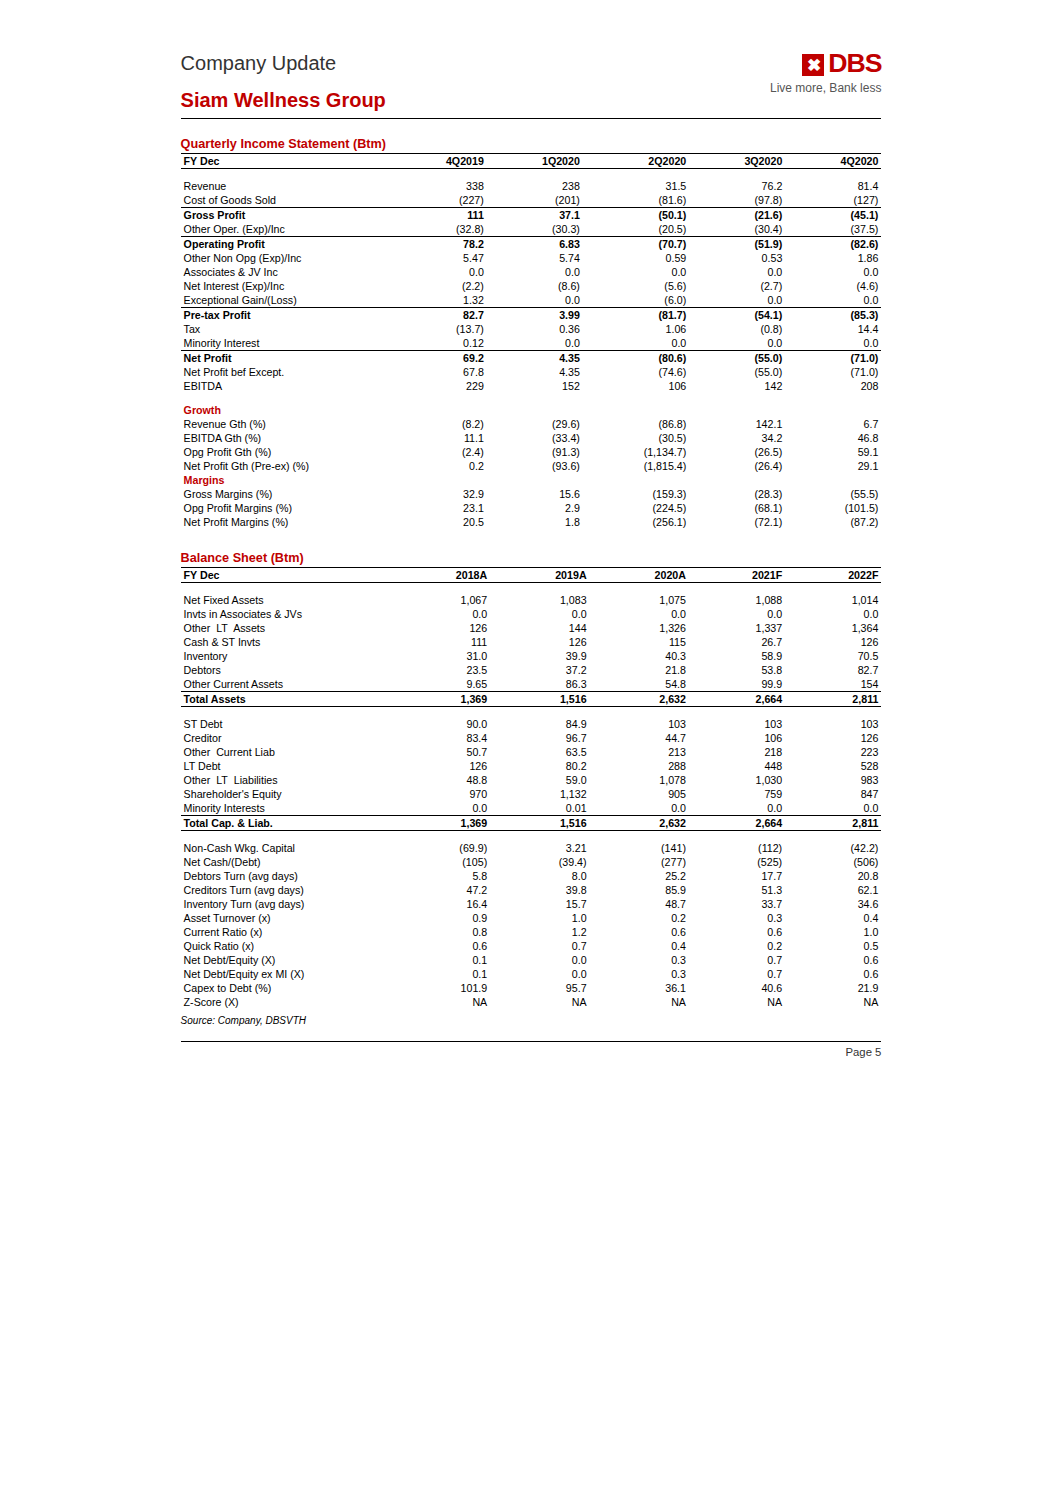Company Update
Siam Wellness Group
✖DBS
Live more, Bank less
Quarterly Income Statement (Btm)
| FY Dec | 4Q2019 | 1Q2020 | 2Q2020 | 3Q2020 | 4Q2020 |
| --- | --- | --- | --- | --- | --- |
| Revenue | 338 | 238 | 31.5 | 76.2 | 81.4 |
| Cost of Goods Sold | (227) | (201) | (81.6) | (97.8) | (127) |
| Gross Profit | 111 | 37.1 | (50.1) | (21.6) | (45.1) |
| Other Oper. (Exp)/Inc | (32.8) | (30.3) | (20.5) | (30.4) | (37.5) |
| Operating Profit | 78.2 | 6.83 | (70.7) | (51.9) | (82.6) |
| Other Non Opg (Exp)/Inc | 5.47 | 5.74 | 0.59 | 0.53 | 1.86 |
| Associates & JV Inc | 0.0 | 0.0 | 0.0 | 0.0 | 0.0 |
| Net Interest (Exp)/Inc | (2.2) | (8.6) | (5.6) | (2.7) | (4.6) |
| Exceptional Gain/(Loss) | 1.32 | 0.0 | (6.0) | 0.0 | 0.0 |
| Pre-tax Profit | 82.7 | 3.99 | (81.7) | (54.1) | (85.3) |
| Tax | (13.7) | 0.36 | 1.06 | (0.8) | 14.4 |
| Minority Interest | 0.12 | 0.0 | 0.0 | 0.0 | 0.0 |
| Net Profit | 69.2 | 4.35 | (80.6) | (55.0) | (71.0) |
| Net Profit bef Except. | 67.8 | 4.35 | (74.6) | (55.0) | (71.0) |
| EBITDA | 229 | 152 | 106 | 142 | 208 |
| Growth | | | | | |
| Revenue Gth (%) | (8.2) | (29.6) | (86.8) | 142.1 | 6.7 |
| EBITDA Gth (%) | 11.1 | (33.4) | (30.5) | 34.2 | 46.8 |
| Opg Profit Gth (%) | (2.4) | (91.3) | (1,134.7) | (26.5) | 59.1 |
| Net Profit Gth (Pre-ex) (%) | 0.2 | (93.6) | (1,815.4) | (26.4) | 29.1 |
| Margins | | | | | |
| Gross Margins (%) | 32.9 | 15.6 | (159.3) | (28.3) | (55.5) |
| Opg Profit Margins (%) | 23.1 | 2.9 | (224.5) | (68.1) | (101.5) |
| Net Profit Margins (%) | 20.5 | 1.8 | (256.1) | (72.1) | (87.2) |
Balance Sheet (Btm)
| FY Dec | 2018A | 2019A | 2020A | 2021F | 2022F |
| --- | --- | --- | --- | --- | --- |
| Net Fixed Assets | 1,067 | 1,083 | 1,075 | 1,088 | 1,014 |
| Invts in Associates & JVs | 0.0 | 0.0 | 0.0 | 0.0 | 0.0 |
| Other LT Assets | 126 | 144 | 1,326 | 1,337 | 1,364 |
| Cash & ST Invts | 111 | 126 | 115 | 26.7 | 126 |
| Inventory | 31.0 | 39.9 | 40.3 | 58.9 | 70.5 |
| Debtors | 23.5 | 37.2 | 21.8 | 53.8 | 82.7 |
| Other Current Assets | 9.65 | 86.3 | 54.8 | 99.9 | 154 |
| Total Assets | 1,369 | 1,516 | 2,632 | 2,664 | 2,811 |
| ST Debt | 90.0 | 84.9 | 103 | 103 | 103 |
| Creditor | 83.4 | 96.7 | 44.7 | 106 | 126 |
| Other Current Liab | 50.7 | 63.5 | 213 | 218 | 223 |
| LT Debt | 126 | 80.2 | 288 | 448 | 528 |
| Other LT Liabilities | 48.8 | 59.0 | 1,078 | 1,030 | 983 |
| Shareholder's Equity | 970 | 1,132 | 905 | 759 | 847 |
| Minority Interests | 0.0 | 0.01 | 0.0 | 0.0 | 0.0 |
| Total Cap. & Liab. | 1,369 | 1,516 | 2,632 | 2,664 | 2,811 |
| Non-Cash Wkg. Capital | (69.9) | 3.21 | (141) | (112) | (42.2) |
| Net Cash/(Debt) | (105) | (39.4) | (277) | (525) | (506) |
| Debtors Turn (avg days) | 5.8 | 8.0 | 25.2 | 17.7 | 20.8 |
| Creditors Turn (avg days) | 47.2 | 39.8 | 85.9 | 51.3 | 62.1 |
| Inventory Turn (avg days) | 16.4 | 15.7 | 48.7 | 33.7 | 34.6 |
| Asset Turnover (x) | 0.9 | 1.0 | 0.2 | 0.3 | 0.4 |
| Current Ratio (x) | 0.8 | 1.2 | 0.6 | 0.6 | 1.0 |
| Quick Ratio (x) | 0.6 | 0.7 | 0.4 | 0.2 | 0.5 |
| Net Debt/Equity (X) | 0.1 | 0.0 | 0.3 | 0.7 | 0.6 |
| Net Debt/Equity ex MI (X) | 0.1 | 0.0 | 0.3 | 0.7 | 0.6 |
| Capex to Debt (%) | 101.9 | 95.7 | 36.1 | 40.6 | 21.9 |
| Z-Score (X) | NA | NA | NA | NA | NA |
Source: Company, DBSVTH
Page 5